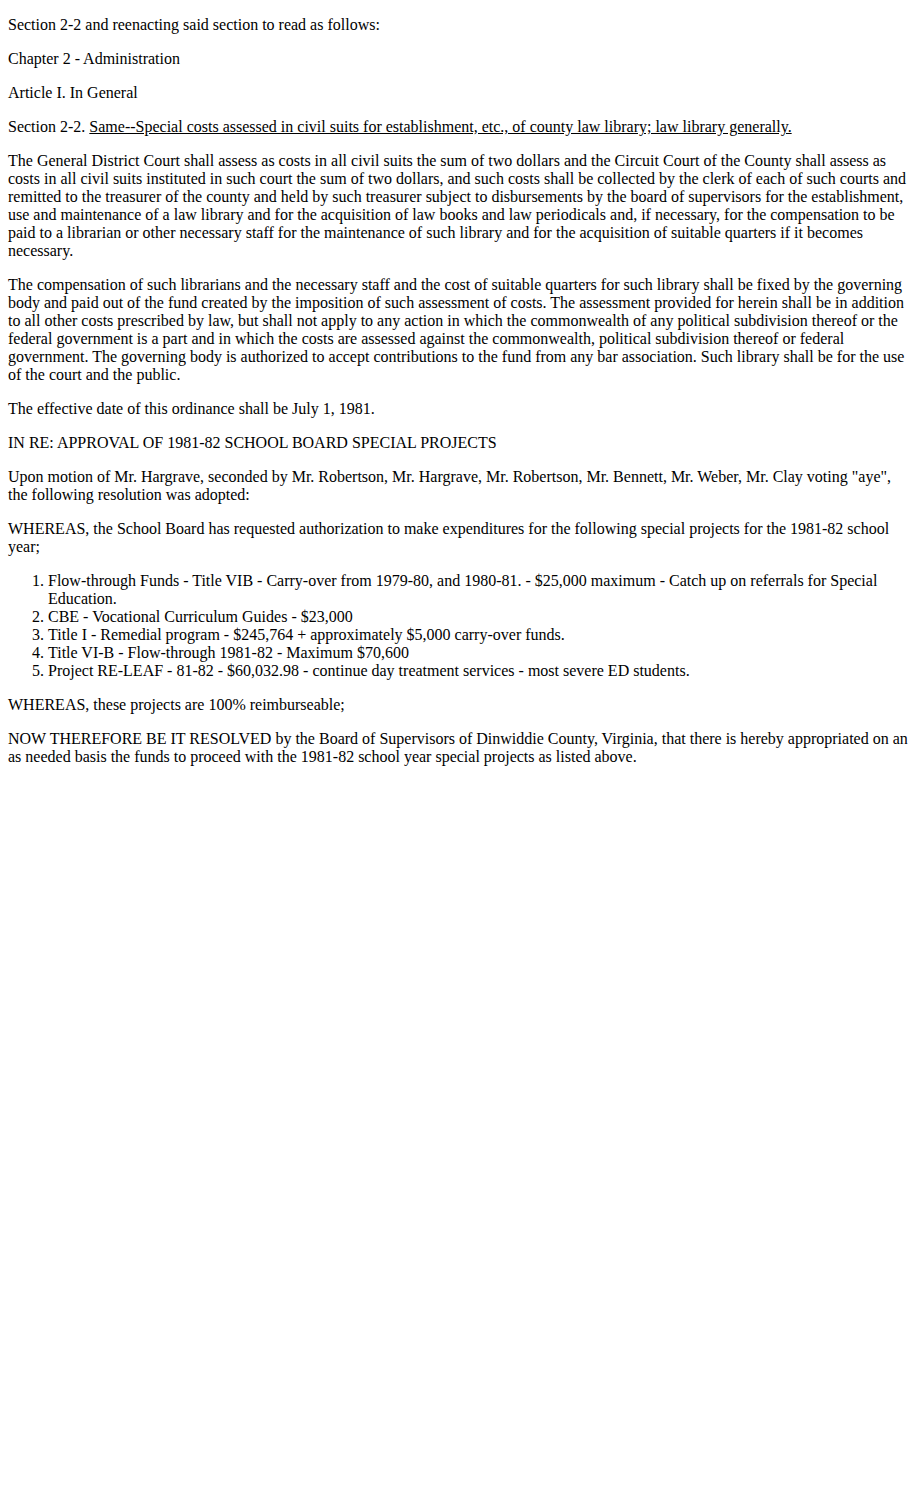Section 2-2 and reenacting said section to read as follows:
Chapter 2 - Administration
Article I. In General
Section 2-2. Same--Special costs assessed in civil suits for establishment, etc., of county law library; law library generally.
The General District Court shall assess as costs in all civil suits the sum of two dollars and the Circuit Court of the County shall assess as costs in all civil suits instituted in such court the sum of two dollars, and such costs shall be collected by the clerk of each of such courts and remitted to the treasurer of the county and held by such treasurer subject to disbursements by the board of supervisors for the establishment, use and maintenance of a law library and for the acquisition of law books and law periodicals and, if necessary, for the compensation to be paid to a librarian or other necessary staff for the maintenance of such library and for the acquisition of suitable quarters if it becomes necessary.
The compensation of such librarians and the necessary staff and the cost of suitable quarters for such library shall be fixed by the governing body and paid out of the fund created by the imposition of such assessment of costs. The assessment provided for herein shall be in addition to all other costs prescribed by law, but shall not apply to any action in which the commonwealth of any political subdivision thereof or the federal government is a part and in which the costs are assessed against the commonwealth, political subdivision thereof or federal government. The governing body is authorized to accept contributions to the fund from any bar association. Such library shall be for the use of the court and the public.
The effective date of this ordinance shall be July 1, 1981.
IN RE: APPROVAL OF 1981-82 SCHOOL BOARD SPECIAL PROJECTS
Upon motion of Mr. Hargrave, seconded by Mr. Robertson, Mr. Hargrave, Mr. Robertson, Mr. Bennett, Mr. Weber, Mr. Clay voting "aye", the following resolution was adopted:
WHEREAS, the School Board has requested authorization to make expenditures for the following special projects for the 1981-82 school year;
Flow-through Funds - Title VIB - Carry-over from 1979-80, and 1980-81. - $25,000 maximum - Catch up on referrals for Special Education.
CBE - Vocational Curriculum Guides - $23,000
Title I - Remedial program - $245,764 + approximately $5,000 carry-over funds.
Title VI-B - Flow-through 1981-82 - Maximum $70,600
Project RE-LEAF - 81-82 - $60,032.98 - continue day treatment services - most severe ED students.
WHEREAS, these projects are 100% reimburseable;
NOW THEREFORE BE IT RESOLVED by the Board of Supervisors of Dinwiddie County, Virginia, that there is hereby appropriated on an as needed basis the funds to proceed with the 1981-82 school year special projects as listed above.